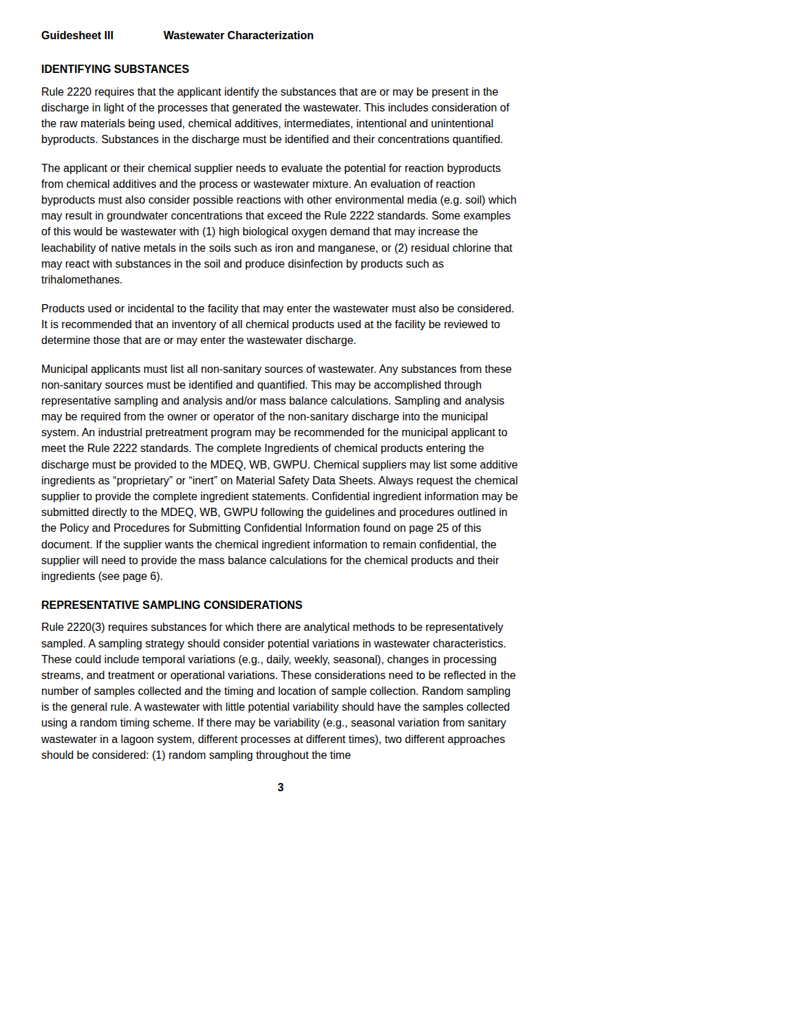Guidesheet III Wastewater Characterization
Identifying Substances
Rule 2220 requires that the applicant identify the substances that are or may be present in the discharge in light of the processes that generated the wastewater. This includes consideration of the raw materials being used, chemical additives, intermediates, intentional and unintentional byproducts. Substances in the discharge must be identified and their concentrations quantified.
The applicant or their chemical supplier needs to evaluate the potential for reaction byproducts from chemical additives and the process or wastewater mixture. An evaluation of reaction byproducts must also consider possible reactions with other environmental media (e.g. soil) which may result in groundwater concentrations that exceed the Rule 2222 standards. Some examples of this would be wastewater with (1) high biological oxygen demand that may increase the leachability of native metals in the soils such as iron and manganese, or (2) residual chlorine that may react with substances in the soil and produce disinfection by products such as trihalomethanes.
Products used or incidental to the facility that may enter the wastewater must also be considered. It is recommended that an inventory of all chemical products used at the facility be reviewed to determine those that are or may enter the wastewater discharge.
Municipal applicants must list all non-sanitary sources of wastewater. Any substances from these non-sanitary sources must be identified and quantified. This may be accomplished through representative sampling and analysis and/or mass balance calculations. Sampling and analysis may be required from the owner or operator of the non-sanitary discharge into the municipal system. An industrial pretreatment program may be recommended for the municipal applicant to meet the Rule 2222 standards. The complete Ingredients of chemical products entering the discharge must be provided to the MDEQ, WB, GWPU. Chemical suppliers may list some additive ingredients as “proprietary” or “inert” on Material Safety Data Sheets. Always request the chemical supplier to provide the complete ingredient statements. Confidential ingredient information may be submitted directly to the MDEQ, WB, GWPU following the guidelines and procedures outlined in the Policy and Procedures for Submitting Confidential Information found on page 25 of this document. If the supplier wants the chemical ingredient information to remain confidential, the supplier will need to provide the mass balance calculations for the chemical products and their ingredients (see page 6).
Representative Sampling Considerations
Rule 2220(3) requires substances for which there are analytical methods to be representatively sampled. A sampling strategy should consider potential variations in wastewater characteristics. These could include temporal variations (e.g., daily, weekly, seasonal), changes in processing streams, and treatment or operational variations. These considerations need to be reflected in the number of samples collected and the timing and location of sample collection. Random sampling is the general rule. A wastewater with little potential variability should have the samples collected using a random timing scheme. If there may be variability (e.g., seasonal variation from sanitary wastewater in a lagoon system, different processes at different times), two different approaches should be considered: (1) random sampling throughout the time
3